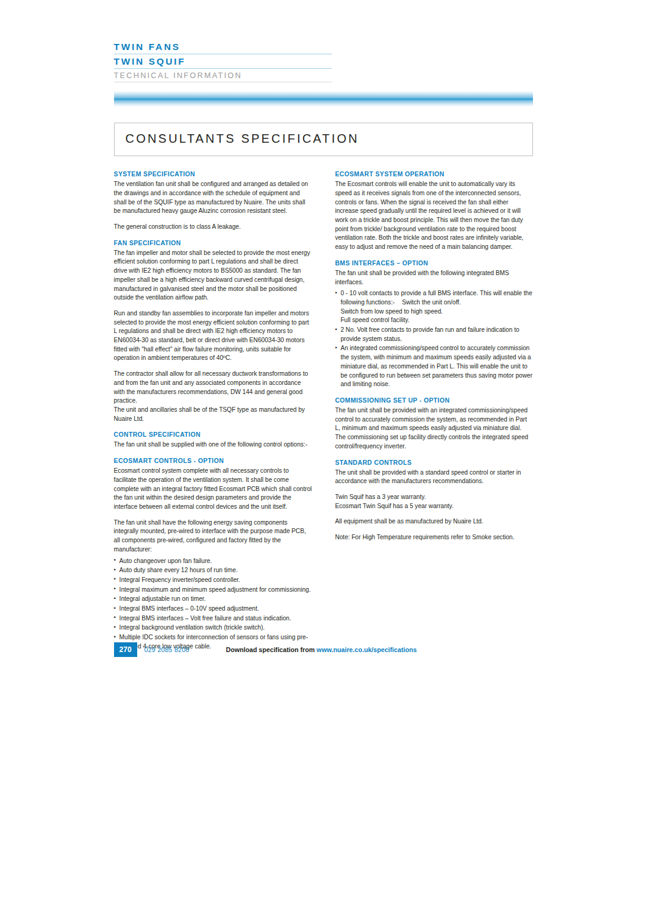TWIN FANS
TWIN SQUIF
TECHNICAL INFORMATION
CONSULTANTS SPECIFICATION
System Specification
The ventilation fan unit shall be configured and arranged as detailed on the drawings and in accordance with the schedule of equipment and shall be of the SQUIF type as manufactured by Nuaire. The units shall be manufactured heavy gauge Aluzinc corrosion resistant steel.
The general construction is to class A leakage.
Fan Specification
The fan impeller and motor shall be selected to provide the most energy efficient solution conforming to part L regulations and shall be direct drive with IE2 high efficiency motors to BS5000 as standard. The fan impeller shall be a high efficiency backward curved centrifugal design, manufactured in galvanised steel and the motor shall be positioned outside the ventilation airflow path.
Run and standby fan assemblies to incorporate fan impeller and motors selected to provide the most energy efficient solution conforming to part L regulations and shall be direct with IE2 high efficiency motors to EN60034-30 as standard, belt or direct drive with EN60034-30 motors fitted with "hall effect" air flow failure monitoring, units suitable for operation in ambient temperatures of 40ºC.
The contractor shall allow for all necessary ductwork transformations to and from the fan unit and any associated components in accordance with the manufacturers recommendations, DW 144 and general good practice.
The unit and ancillaries shall be of the TSQF type as manufactured by Nuaire Ltd.
Control Specification
The fan unit shall be supplied with one of the following control options:-
Ecosmart Controls - Option
Ecosmart control system complete with all necessary controls to facilitate the operation of the ventilation system. It shall be come complete with an integral factory fitted Ecosmart PCB which shall control the fan unit within the desired design parameters and provide the interface between all external control devices and the unit itself.
The fan unit shall have the following energy saving components integrally mounted, pre-wired to interface with the purpose made PCB, all components pre-wired, configured and factory fitted by the manufacturer:
Auto changeover upon fan failure.
Auto duty share every 12 hours of run time.
Integral Frequency inverter/speed controller.
Integral maximum and minimum speed adjustment for commissioning.
Integral adjustable run on timer.
Integral BMS interfaces – 0-10V speed adjustment.
Integral BMS interfaces – Volt free failure and status indication.
Integral background ventilation switch (trickle switch).
Multiple IDC sockets for interconnection of sensors or fans using pre-plugged 4-core low voltage cable.
Ecosmart System Operation
The Ecosmart controls will enable the unit to automatically vary its speed as it receives signals from one of the interconnected sensors, controls or fans. When the signal is received the fan shall either increase speed gradually until the required level is achieved or it will work on a trickle and boost principle. This will then move the fan duty point from trickle/ background ventilation rate to the required boost ventilation rate. Both the trickle and boost rates are infinitely variable, easy to adjust and remove the need of a main balancing damper.
BMS Interfaces – Option
The fan unit shall be provided with the following integrated BMS interfaces.
0 - 10 volt contacts to provide a full BMS interface. This will enable the following functions:- Switch the unit on/off.
Switch from low speed to high speed.
Full speed control facility.
2 No. Volt free contacts to provide fan run and failure indication to provide system status.
An integrated commissioning/speed control to accurately commission the system, with minimum and maximum speeds easily adjusted via a miniature dial, as recommended in Part L. This will enable the unit to be configured to run between set parameters thus saving motor power and limiting noise.
Commissioning Set Up - Option
The fan unit shall be provided with an integrated commissioning/speed control to accurately commission the system, as recommended in Part L, minimum and maximum speeds easily adjusted via miniature dial. The commissioning set up facility directly controls the integrated speed control/frequency inverter.
Standard Controls
The unit shall be provided with a standard speed control or starter in accordance with the manufacturers recommendations.
Twin Squif has a 3 year warranty.
Ecosmart Twin Squif has a 5 year warranty.
All equipment shall be as manufactured by Nuaire Ltd.
Note: For High Temperature requirements refer to Smoke section.
270 029 2085 8200 Download specification from www.nuaire.co.uk/specifications